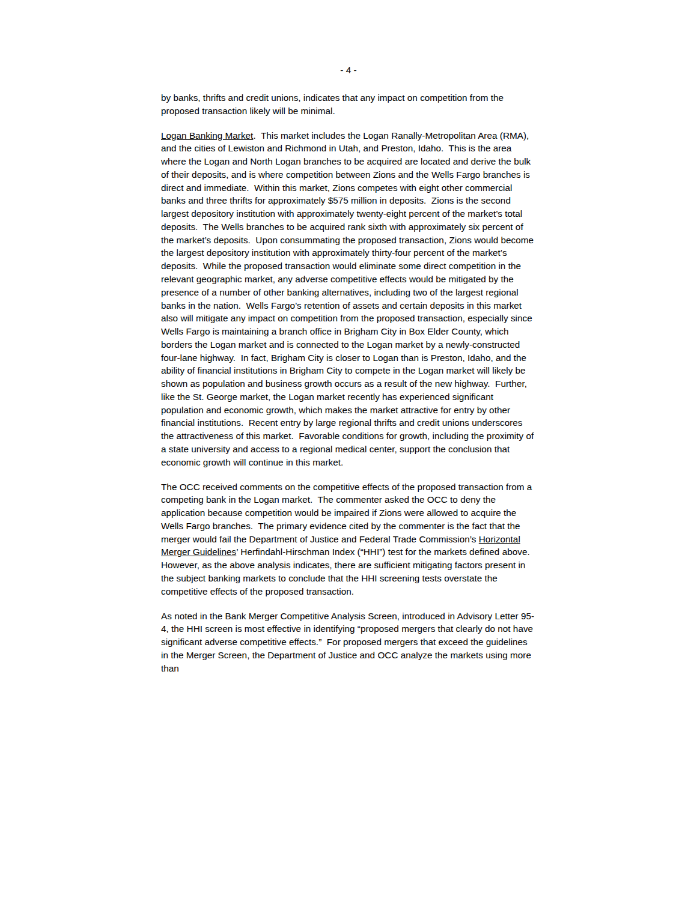- 4 -
by banks, thrifts and credit unions, indicates that any impact on competition from the proposed transaction likely will be minimal.
Logan Banking Market. This market includes the Logan Ranally-Metropolitan Area (RMA), and the cities of Lewiston and Richmond in Utah, and Preston, Idaho. This is the area where the Logan and North Logan branches to be acquired are located and derive the bulk of their deposits, and is where competition between Zions and the Wells Fargo branches is direct and immediate. Within this market, Zions competes with eight other commercial banks and three thrifts for approximately $575 million in deposits. Zions is the second largest depository institution with approximately twenty-eight percent of the market’s total deposits. The Wells branches to be acquired rank sixth with approximately six percent of the market’s deposits. Upon consummating the proposed transaction, Zions would become the largest depository institution with approximately thirty-four percent of the market’s deposits. While the proposed transaction would eliminate some direct competition in the relevant geographic market, any adverse competitive effects would be mitigated by the presence of a number of other banking alternatives, including two of the largest regional banks in the nation. Wells Fargo’s retention of assets and certain deposits in this market also will mitigate any impact on competition from the proposed transaction, especially since Wells Fargo is maintaining a branch office in Brigham City in Box Elder County, which borders the Logan market and is connected to the Logan market by a newly-constructed four-lane highway. In fact, Brigham City is closer to Logan than is Preston, Idaho, and the ability of financial institutions in Brigham City to compete in the Logan market will likely be shown as population and business growth occurs as a result of the new highway. Further, like the St. George market, the Logan market recently has experienced significant population and economic growth, which makes the market attractive for entry by other financial institutions. Recent entry by large regional thrifts and credit unions underscores the attractiveness of this market. Favorable conditions for growth, including the proximity of a state university and access to a regional medical center, support the conclusion that economic growth will continue in this market.
The OCC received comments on the competitive effects of the proposed transaction from a competing bank in the Logan market. The commenter asked the OCC to deny the application because competition would be impaired if Zions were allowed to acquire the Wells Fargo branches. The primary evidence cited by the commenter is the fact that the merger would fail the Department of Justice and Federal Trade Commission’s Horizontal Merger Guidelines’ Herfindahl-Hirschman Index (“HHI”) test for the markets defined above. However, as the above analysis indicates, there are sufficient mitigating factors present in the subject banking markets to conclude that the HHI screening tests overstate the competitive effects of the proposed transaction.
As noted in the Bank Merger Competitive Analysis Screen, introduced in Advisory Letter 95-4, the HHI screen is most effective in identifying “proposed mergers that clearly do not have significant adverse competitive effects.” For proposed mergers that exceed the guidelines in the Merger Screen, the Department of Justice and OCC analyze the markets using more than